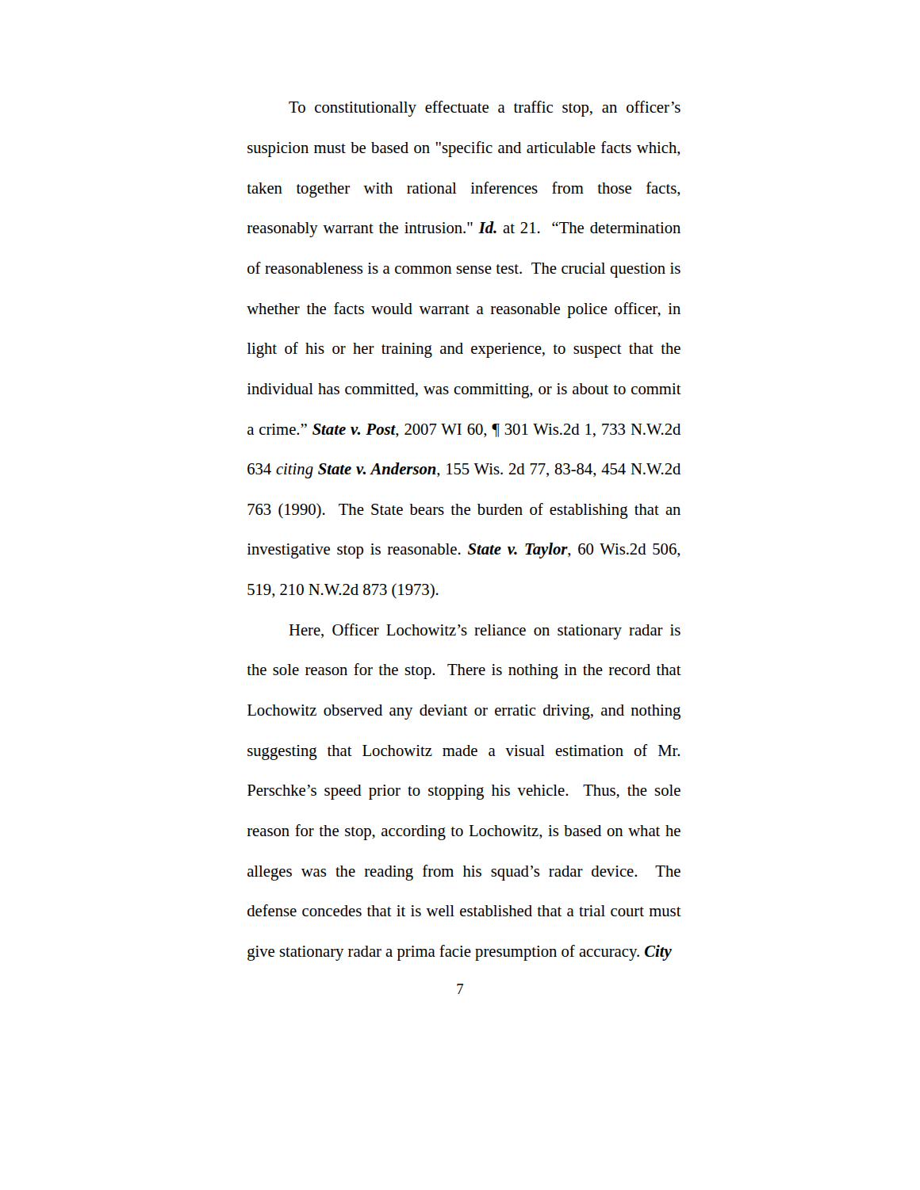To constitutionally effectuate a traffic stop, an officer’s suspicion must be based on "specific and articulable facts which, taken together with rational inferences from those facts, reasonably warrant the intrusion." Id. at 21. “The determination of reasonableness is a common sense test. The crucial question is whether the facts would warrant a reasonable police officer, in light of his or her training and experience, to suspect that the individual has committed, was committing, or is about to commit a crime.” State v. Post, 2007 WI 60, ¶ 301 Wis.2d 1, 733 N.W.2d 634 citing State v. Anderson, 155 Wis. 2d 77, 83-84, 454 N.W.2d 763 (1990). The State bears the burden of establishing that an investigative stop is reasonable. State v. Taylor, 60 Wis.2d 506, 519, 210 N.W.2d 873 (1973).
Here, Officer Lochowitz’s reliance on stationary radar is the sole reason for the stop. There is nothing in the record that Lochowitz observed any deviant or erratic driving, and nothing suggesting that Lochowitz made a visual estimation of Mr. Perschke’s speed prior to stopping his vehicle. Thus, the sole reason for the stop, according to Lochowitz, is based on what he alleges was the reading from his squad’s radar device. The defense concedes that it is well established that a trial court must give stationary radar a prima facie presumption of accuracy. City
7